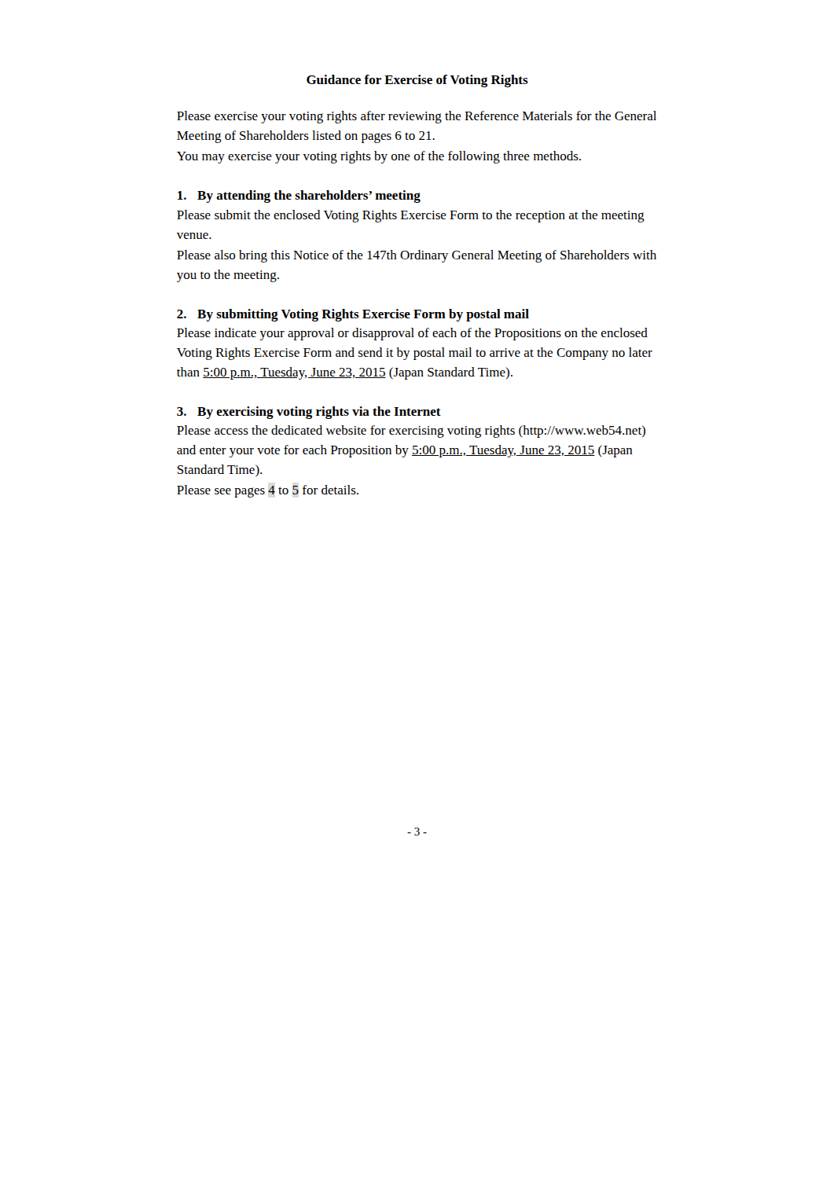Guidance for Exercise of Voting Rights
Please exercise your voting rights after reviewing the Reference Materials for the General Meeting of Shareholders listed on pages 6 to 21.
You may exercise your voting rights by one of the following three methods.
1. By attending the shareholders’ meeting
Please submit the enclosed Voting Rights Exercise Form to the reception at the meeting venue.
Please also bring this Notice of the 147th Ordinary General Meeting of Shareholders with you to the meeting.
2. By submitting Voting Rights Exercise Form by postal mail
Please indicate your approval or disapproval of each of the Propositions on the enclosed Voting Rights Exercise Form and send it by postal mail to arrive at the Company no later than 5:00 p.m., Tuesday, June 23, 2015 (Japan Standard Time).
3. By exercising voting rights via the Internet
Please access the dedicated website for exercising voting rights (http://www.web54.net) and enter your vote for each Proposition by 5:00 p.m., Tuesday, June 23, 2015 (Japan Standard Time).
Please see pages 4 to 5 for details.
- 3 -